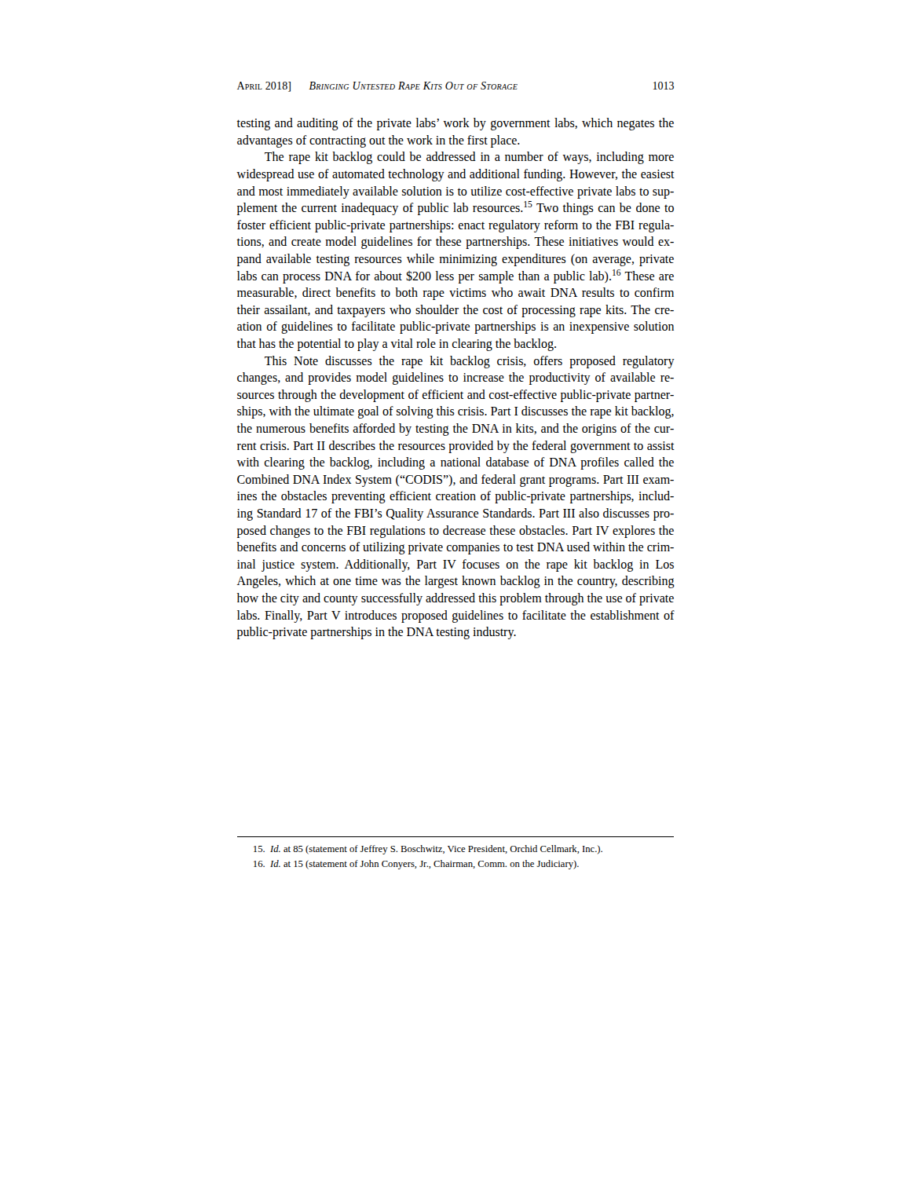April 2018] Bringing Untested Rape Kits Out of Storage 1013
testing and auditing of the private labs’ work by government labs, which negates the advantages of contracting out the work in the first place.
The rape kit backlog could be addressed in a number of ways, including more widespread use of automated technology and additional funding. However, the easiest and most immediately available solution is to utilize cost-effective private labs to supplement the current inadequacy of public lab resources.15 Two things can be done to foster efficient public-private partnerships: enact regulatory reform to the FBI regulations, and create model guidelines for these partnerships. These initiatives would expand available testing resources while minimizing expenditures (on average, private labs can process DNA for about $200 less per sample than a public lab).16 These are measurable, direct benefits to both rape victims who await DNA results to confirm their assailant, and taxpayers who shoulder the cost of processing rape kits. The creation of guidelines to facilitate public-private partnerships is an inexpensive solution that has the potential to play a vital role in clearing the backlog.
This Note discusses the rape kit backlog crisis, offers proposed regulatory changes, and provides model guidelines to increase the productivity of available resources through the development of efficient and cost-effective public-private partnerships, with the ultimate goal of solving this crisis. Part I discusses the rape kit backlog, the numerous benefits afforded by testing the DNA in kits, and the origins of the current crisis. Part II describes the resources provided by the federal government to assist with clearing the backlog, including a national database of DNA profiles called the Combined DNA Index System (“CODIS”), and federal grant programs. Part III examines the obstacles preventing efficient creation of public-private partnerships, including Standard 17 of the FBI’s Quality Assurance Standards. Part III also discusses proposed changes to the FBI regulations to decrease these obstacles. Part IV explores the benefits and concerns of utilizing private companies to test DNA used within the criminal justice system. Additionally, Part IV focuses on the rape kit backlog in Los Angeles, which at one time was the largest known backlog in the country, describing how the city and county successfully addressed this problem through the use of private labs. Finally, Part V introduces proposed guidelines to facilitate the establishment of public-private partnerships in the DNA testing industry.
15. Id. at 85 (statement of Jeffrey S. Boschwitz, Vice President, Orchid Cellmark, Inc.).
16. Id. at 15 (statement of John Conyers, Jr., Chairman, Comm. on the Judiciary).